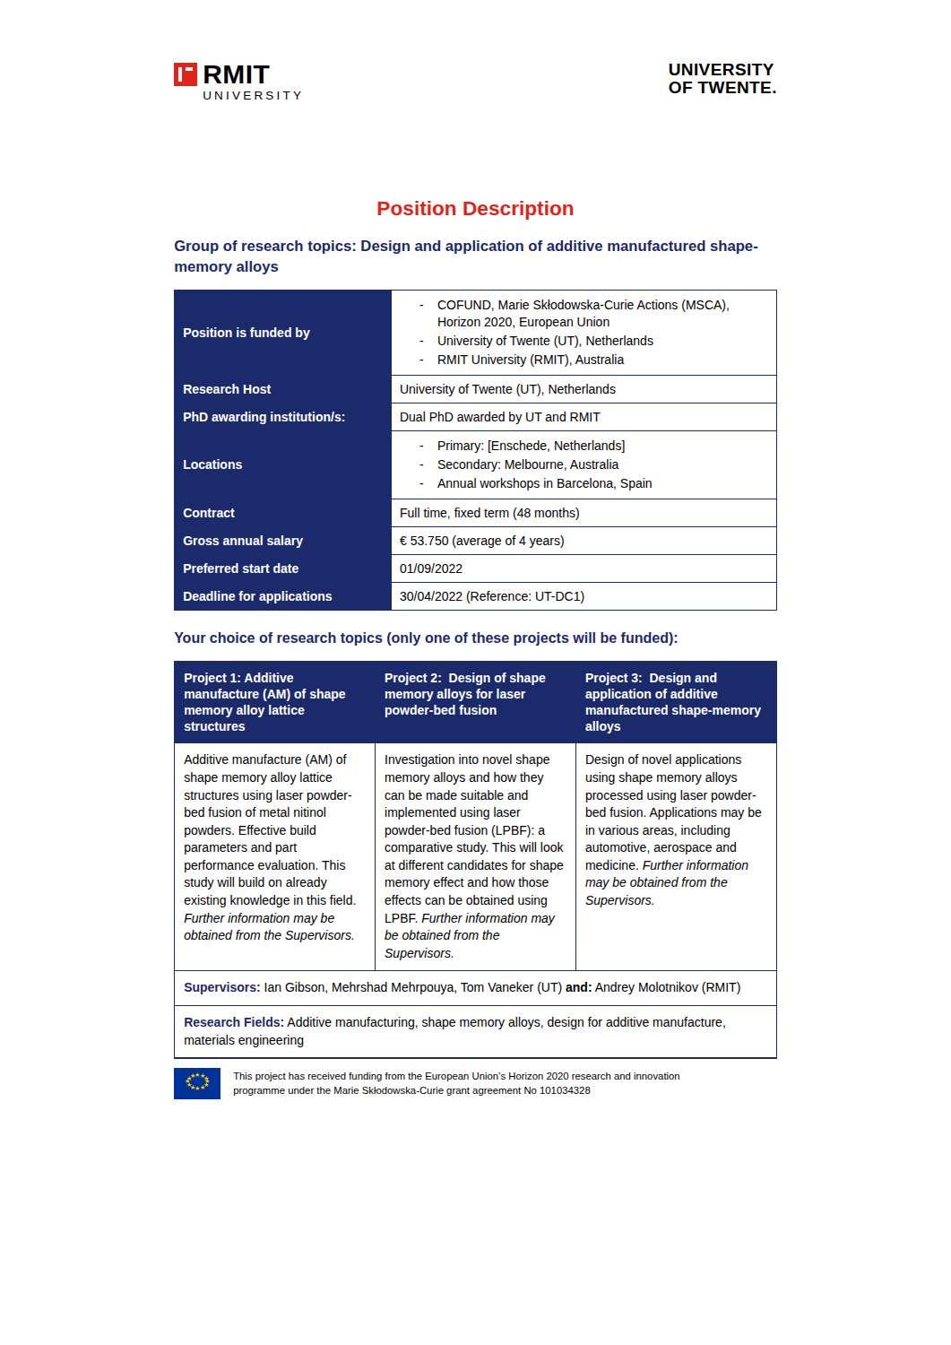RMIT UNIVERSITY
UNIVERSITY OF TWENTE.
Position Description
Group of research topics: Design and application of additive manufactured shape-memory alloys
| Position is funded by | COFUND, Marie Skłodowska-Curie Actions (MSCA), Horizon 2020, European Union University of Twente (UT), Netherlands RMIT University (RMIT), Australia |
| Research Host | University of Twente (UT), Netherlands |
| PhD awarding institution/s: | Dual PhD awarded by UT and RMIT |
| Locations | Primary: [Enschede, Netherlands] Secondary: Melbourne, Australia Annual workshops in Barcelona, Spain |
| Contract | Full time, fixed term (48 months) |
| Gross annual salary | € 53.750 (average of 4 years) |
| Preferred start date | 01/09/2022 |
| Deadline for applications | 30/04/2022 (Reference: UT-DC1) |
Your choice of research topics (only one of these projects will be funded):
| Project 1: Additive manufacture (AM) of shape memory alloy lattice structures | Project 2: Design of shape memory alloys for laser powder-bed fusion | Project 3: Design and application of additive manufactured shape-memory alloys |
| --- | --- | --- |
| Additive manufacture (AM) of shape memory alloy lattice structures using laser powder-bed fusion of metal nitinol powders. Effective build parameters and part performance evaluation. This study will build on already existing knowledge in this field. Further information may be obtained from the Supervisors. | Investigation into novel shape memory alloys and how they can be made suitable and implemented using laser powder-bed fusion (LPBF): a comparative study. This will look at different candidates for shape memory effect and how those effects can be obtained using LPBF. Further information may be obtained from the Supervisors. | Design of novel applications using shape memory alloys processed using laser powder-bed fusion. Applications may be in various areas, including automotive, aerospace and medicine. Further information may be obtained from the Supervisors. |
| Supervisors: Ian Gibson, Mehrshad Mehrpouya, Tom Vaneker (UT) and: Andrey Molotnikov (RMIT) |
| Research Fields: Additive manufacturing, shape memory alloys, design for additive manufacture, materials engineering |
★ ★ ★ ★ ★ ★ ★ ★ ★ ★ ★ ★
This project has received funding from the European Union’s Horizon 2020 research and innovation
programme under the Marie Skłodowska-Curie grant agreement No 101034328